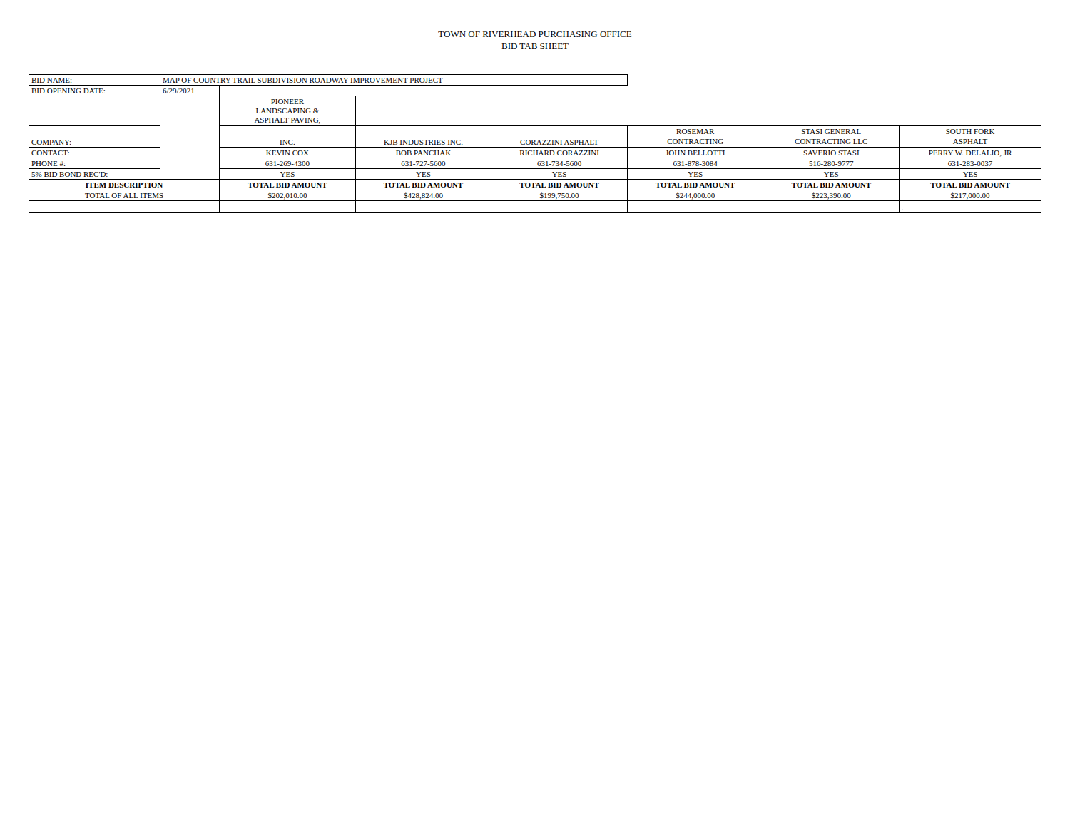TOWN OF RIVERHEAD PURCHASING OFFICE
BID TAB SHEET
| BID NAME: | MAP OF COUNTRY TRAIL SUBDIVISION ROADWAY IMPROVEMENT PROJECT | | | |
| BID OPENING DATE: | 6/29/2021 | | | | | | |
| | | PIONEER LANDSCAPING & ASPHALT PAVING, | | | | | |
| COMPANY: | | INC. | KJB INDUSTRIES INC. | CORAZZINI ASPHALT | ROSEMAR CONTRACTING | STASI GENERAL CONTRACTING LLC | SOUTH FORK ASPHALT |
| CONTACT: | | KEVIN COX | BOB PANCHAK | RICHARD CORAZZINI | JOHN BELLOTTI | SAVERIO STASI | PERRY W. DELALIO, JR |
| PHONE #: | | 631-269-4300 | 631-727-5600 | 631-734-5600 | 631-878-3084 | 516-280-9777 | 631-283-0037 |
| 5% BID BOND REC'D: | | YES | YES | YES | YES | YES | YES |
| ITEM DESCRIPTION | TOTAL BID AMOUNT | TOTAL BID AMOUNT | TOTAL BID AMOUNT | TOTAL BID AMOUNT | TOTAL BID AMOUNT | TOTAL BID AMOUNT |
| TOTAL OF ALL ITEMS | $202,010.00 | $428,824.00 | $199,750.00 | $244,000.00 | $223,390.00 | $217,000.00 |
| | | | | | | . |